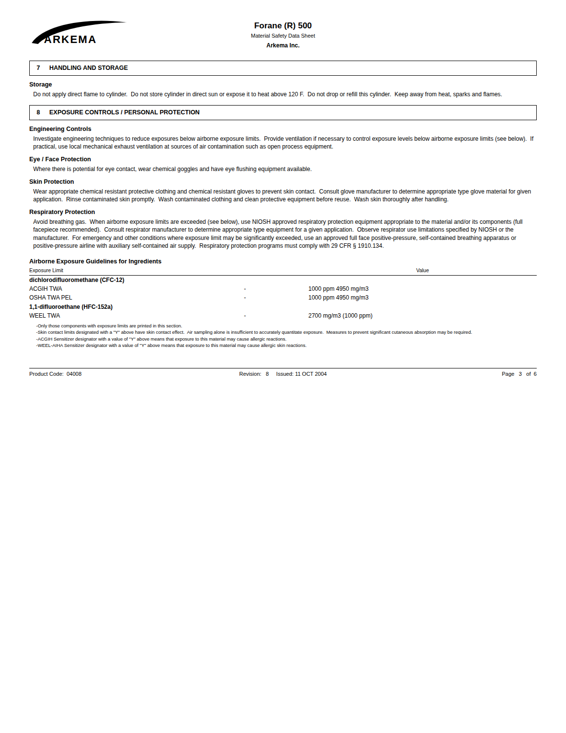ARKEMA
Forane (R) 500
Material Safety Data Sheet
Arkema Inc.
7 HANDLING AND STORAGE
Storage
Do not apply direct flame to cylinder. Do not store cylinder in direct sun or expose it to heat above 120 F. Do not drop or refill this cylinder. Keep away from heat, sparks and flames.
8 EXPOSURE CONTROLS / PERSONAL PROTECTION
Engineering Controls
Investigate engineering techniques to reduce exposures below airborne exposure limits. Provide ventilation if necessary to control exposure levels below airborne exposure limits (see below). If practical, use local mechanical exhaust ventilation at sources of air contamination such as open process equipment.
Eye / Face Protection
Where there is potential for eye contact, wear chemical goggles and have eye flushing equipment available.
Skin Protection
Wear appropriate chemical resistant protective clothing and chemical resistant gloves to prevent skin contact. Consult glove manufacturer to determine appropriate type glove material for given application. Rinse contaminated skin promptly. Wash contaminated clothing and clean protective equipment before reuse. Wash skin thoroughly after handling.
Respiratory Protection
Avoid breathing gas. When airborne exposure limits are exceeded (see below), use NIOSH approved respiratory protection equipment appropriate to the material and/or its components (full facepiece recommended). Consult respirator manufacturer to determine appropriate type equipment for a given application. Observe respirator use limitations specified by NIOSH or the manufacturer. For emergency and other conditions where exposure limit may be significantly exceeded, use an approved full face positive-pressure, self-contained breathing apparatus or positive-pressure airline with auxiliary self-contained air supply. Respiratory protection programs must comply with 29 CFR § 1910.134.
Airborne Exposure Guidelines for Ingredients
| Exposure Limit | | Value |
| --- | --- | --- |
| dichlorodifluoromethane (CFC-12) |
| ACGIH TWA | - | 1000 ppm 4950 mg/m3 |
| OSHA TWA PEL | - | 1000 ppm 4950 mg/m3 |
| 1,1-difluoroethane (HFC-152a) |
| WEEL TWA | - | 2700 mg/m3 (1000 ppm) |
-Only those components with exposure limits are printed in this section.
-Skin contact limits designated with a "Y" above have skin contact effect. Air sampling alone is insufficient to accurately quantitate exposure. Measures to prevent significant cutaneous absorption may be required.
-ACGIH Sensitizer designator with a value of "Y" above means that exposure to this material may cause allergic reactions.
-WEEL-AIHA Sensitizer designator with a value of "Y" above means that exposure to this material may cause allergic skin reactions.
| Product Code: 04008 | Revision: 8 Issued: 11 OCT 2004 | Page 3 of 6 |